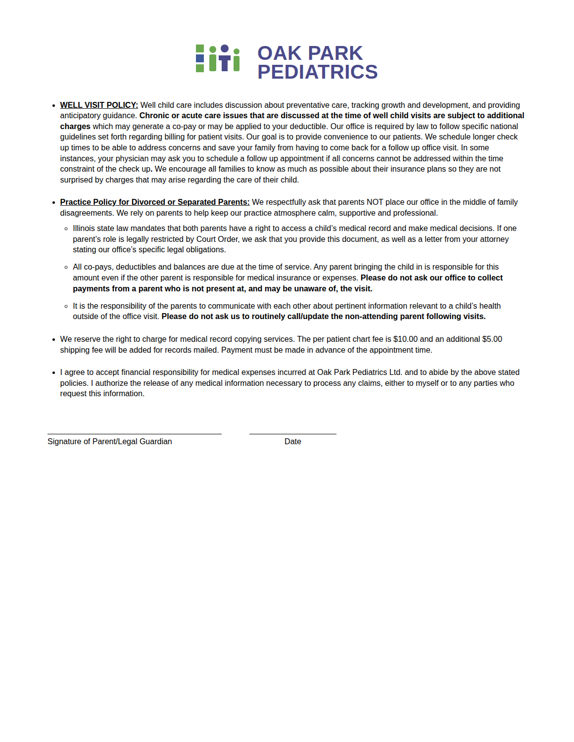OAK PARK PEDIATRICS
WELL VISIT POLICY: Well child care includes discussion about preventative care, tracking growth and development, and providing anticipatory guidance. Chronic or acute care issues that are discussed at the time of well child visits are subject to additional charges which may generate a co-pay or may be applied to your deductible. Our office is required by law to follow specific national guidelines set forth regarding billing for patient visits. Our goal is to provide convenience to our patients. We schedule longer check up times to be able to address concerns and save your family from having to come back for a follow up office visit. In some instances, your physician may ask you to schedule a follow up appointment if all concerns cannot be addressed within the time constraint of the check up. We encourage all families to know as much as possible about their insurance plans so they are not surprised by charges that may arise regarding the care of their child.
Practice Policy for Divorced or Separated Parents: We respectfully ask that parents NOT place our office in the middle of family disagreements. We rely on parents to help keep our practice atmosphere calm, supportive and professional.
Illinois state law mandates that both parents have a right to access a child’s medical record and make medical decisions. If one parent’s role is legally restricted by Court Order, we ask that you provide this document, as well as a letter from your attorney stating our office’s specific legal obligations.
All co-pays, deductibles and balances are due at the time of service. Any parent bringing the child in is responsible for this amount even if the other parent is responsible for medical insurance or expenses. Please do not ask our office to collect payments from a parent who is not present at, and may be unaware of, the visit.
It is the responsibility of the parents to communicate with each other about pertinent information relevant to a child’s health outside of the office visit. Please do not ask us to routinely call/update the non-attending parent following visits.
We reserve the right to charge for medical record copying services. The per patient chart fee is $10.00 and an additional $5.00 shipping fee will be added for records mailed. Payment must be made in advance of the appointment time.
I agree to accept financial responsibility for medical expenses incurred at Oak Park Pediatrics Ltd. and to abide by the above stated policies. I authorize the release of any medical information necessary to process any claims, either to myself or to any parties who request this information.
Signature of Parent/Legal Guardian
Date